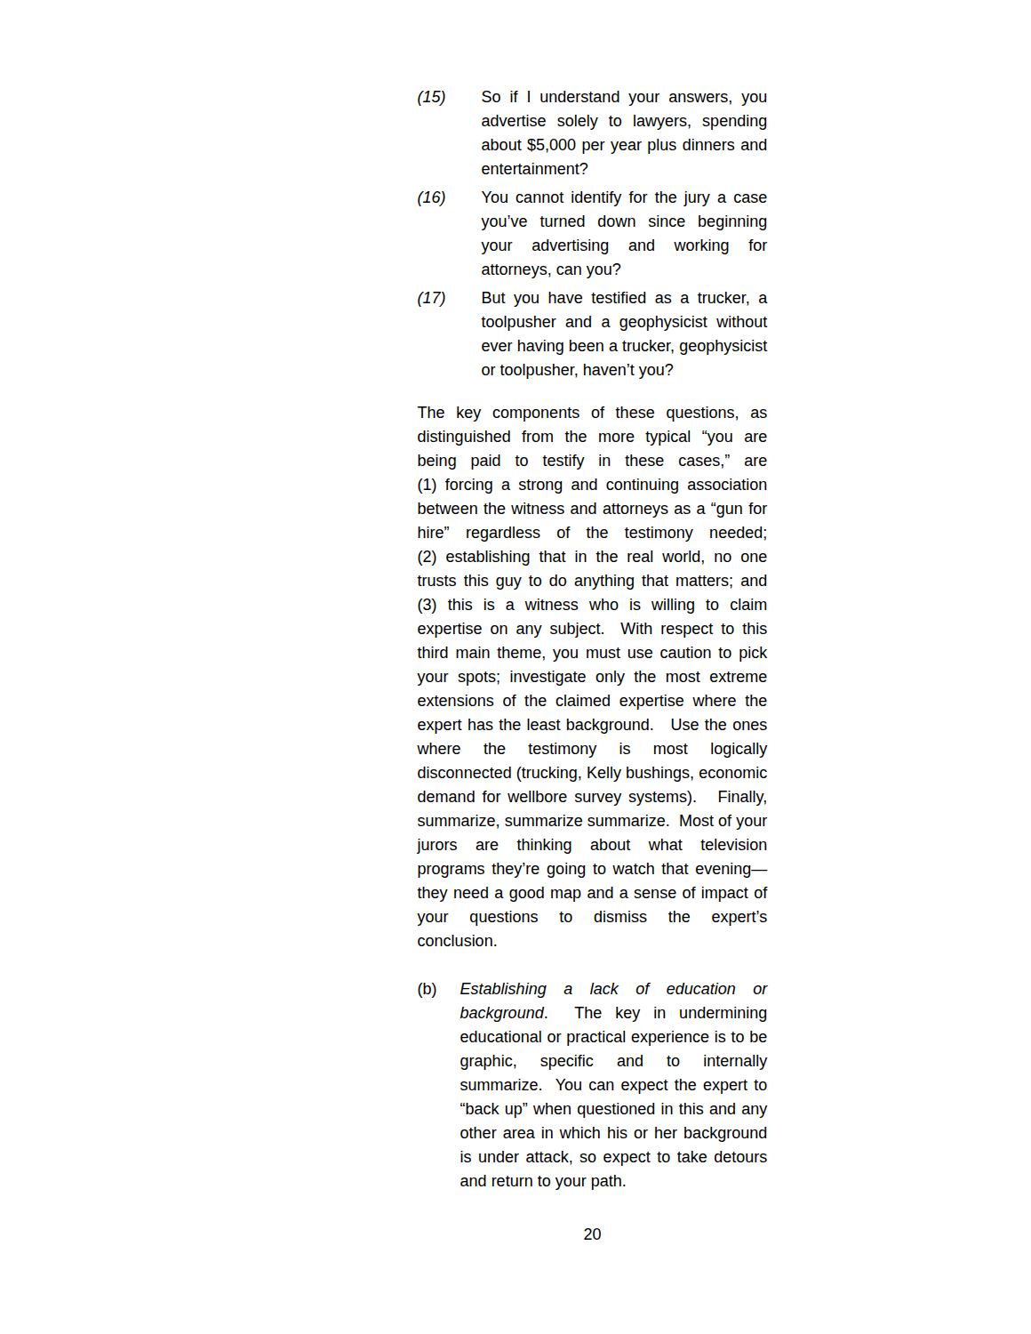(15) So if I understand your answers, you advertise solely to lawyers, spending about $5,000 per year plus dinners and entertainment?
(16) You cannot identify for the jury a case you’ve turned down since beginning your advertising and working for attorneys, can you?
(17) But you have testified as a trucker, a toolpusher and a geophysicist without ever having been a trucker, geophysicist or toolpusher, haven’t you?
The key components of these questions, as distinguished from the more typical “you are being paid to testify in these cases,” are (1) forcing a strong and continuing association between the witness and attorneys as a “gun for hire” regardless of the testimony needed; (2) establishing that in the real world, no one trusts this guy to do anything that matters; and (3) this is a witness who is willing to claim expertise on any subject. With respect to this third main theme, you must use caution to pick your spots; investigate only the most extreme extensions of the claimed expertise where the expert has the least background. Use the ones where the testimony is most logically disconnected (trucking, Kelly bushings, economic demand for wellbore survey systems). Finally, summarize, summarize summarize. Most of your jurors are thinking about what television programs they’re going to watch that evening—they need a good map and a sense of impact of your questions to dismiss the expert’s conclusion.
(b) Establishing a lack of education or background. The key in undermining educational or practical experience is to be graphic, specific and to internally summarize. You can expect the expert to “back up” when questioned in this and any other area in which his or her background is under attack, so expect to take detours and return to your path.
20